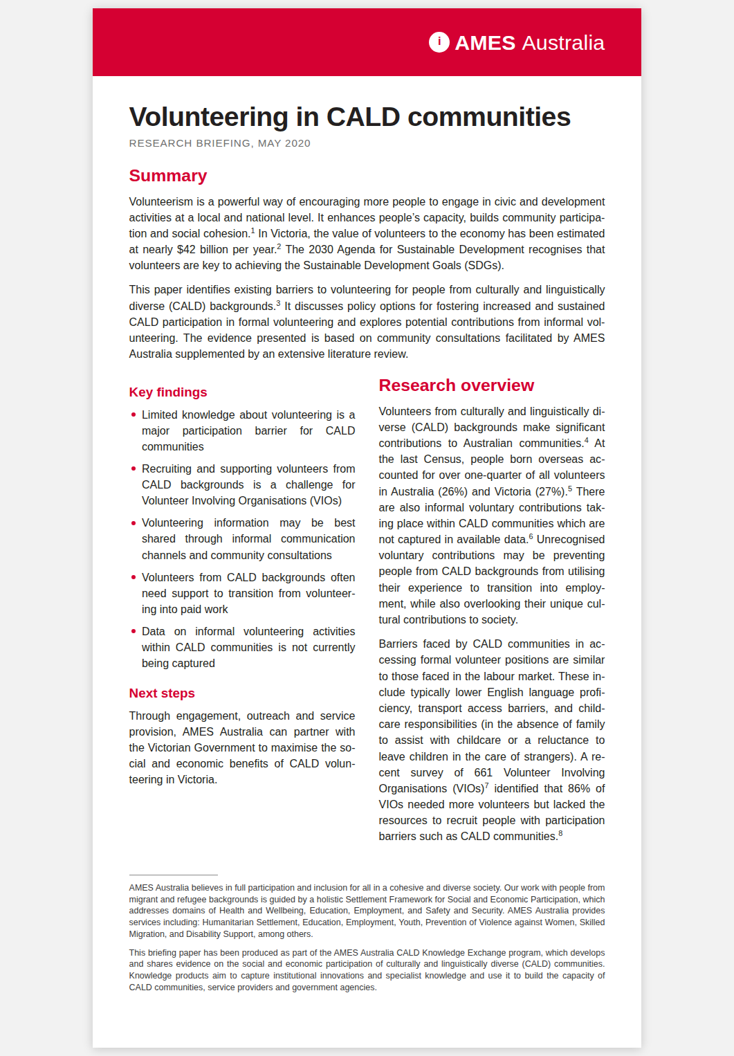i
AMES Australia
Volunteering in CALD communities
Research briefing, May 2020
Summary
Volunteerism is a powerful way of encouraging more people to engage in civic and development activities at a local and national level. It enhances people’s capacity, builds community participation and social cohesion.1 In Victoria, the value of volunteers to the economy has been estimated at nearly $42 billion per year.2 The 2030 Agenda for Sustainable Development recognises that volunteers are key to achieving the Sustainable Development Goals (SDGs).
This paper identifies existing barriers to volunteering for people from culturally and linguistically diverse (CALD) backgrounds.3 It discusses policy options for fostering increased and sustained CALD participation in formal volunteering and explores potential contributions from informal volunteering. The evidence presented is based on community consultations facilitated by AMES Australia supplemented by an extensive literature review.
Key findings
Limited knowledge about volunteering is a major participation barrier for CALD communities
Recruiting and supporting volunteers from CALD backgrounds is a challenge for Volunteer Involving Organisations (VIOs)
Volunteering information may be best shared through informal communication channels and community consultations
Volunteers from CALD backgrounds often need support to transition from volunteering into paid work
Data on informal volunteering activities within CALD communities is not currently being captured
Next steps
Through engagement, outreach and service provision, AMES Australia can partner with the Victorian Government to maximise the social and economic benefits of CALD volunteering in Victoria.
Research overview
Volunteers from culturally and linguistically diverse (CALD) backgrounds make significant contributions to Australian communities.4 At the last Census, people born overseas accounted for over one-quarter of all volunteers in Australia (26%) and Victoria (27%).5 There are also informal voluntary contributions taking place within CALD communities which are not captured in available data.6 Unrecognised voluntary contributions may be preventing people from CALD backgrounds from utilising their experience to transition into employment, while also overlooking their unique cultural contributions to society.
Barriers faced by CALD communities in accessing formal volunteer positions are similar to those faced in the labour market. These include typically lower English language proficiency, transport access barriers, and childcare responsibilities (in the absence of family to assist with childcare or a reluctance to leave children in the care of strangers). A recent survey of 661 Volunteer Involving Organisations (VIOs)7 identified that 86% of VIOs needed more volunteers but lacked the resources to recruit people with participation barriers such as CALD communities.8
AMES Australia believes in full participation and inclusion for all in a cohesive and diverse society. Our work with people from migrant and refugee backgrounds is guided by a holistic Settlement Framework for Social and Economic Participation, which addresses domains of Health and Wellbeing, Education, Employment, and Safety and Security. AMES Australia provides services including: Humanitarian Settlement, Education, Employment, Youth, Prevention of Violence against Women, Skilled Migration, and Disability Support, among others.
This briefing paper has been produced as part of the AMES Australia CALD Knowledge Exchange program, which develops and shares evidence on the social and economic participation of culturally and linguistically diverse (CALD) communities. Knowledge products aim to capture institutional innovations and specialist knowledge and use it to build the capacity of CALD communities, service providers and government agencies.